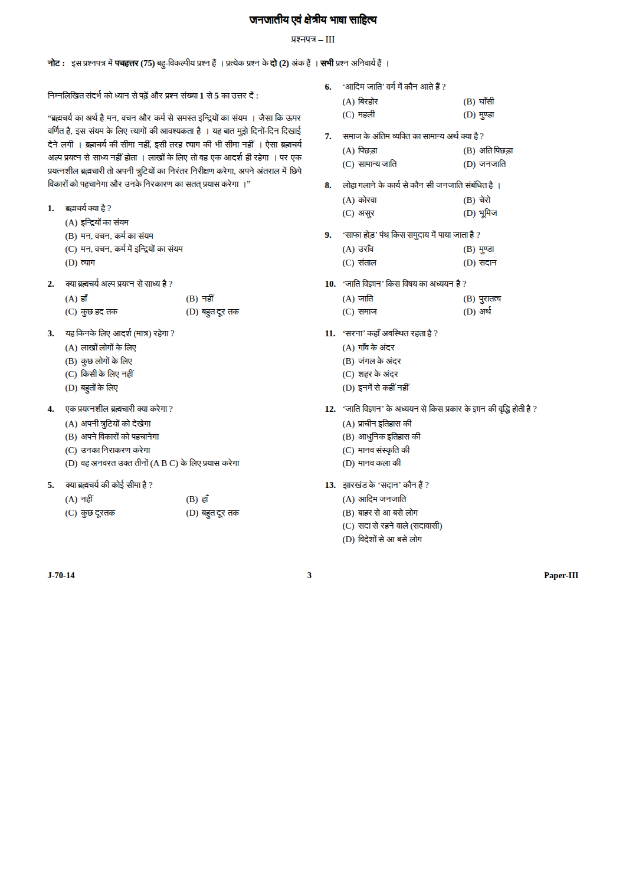जनजातीय एवं क्षेत्रीय भाषा साहित्य
प्रश्नपत्र – III
नोट : इस प्रश्नपत्र में पचहत्तर (75) बहु-विकल्पीय प्रश्न हैं । प्रत्येक प्रश्न के दो (2) अंक हैं । सभी प्रश्न अनिवार्य हैं ।
निम्नलिखित संदर्भ को ध्यान से पढ़ें और प्रश्न संख्या 1 से 5 का उत्तर दें :
“ब्रह्मचर्य का अर्थ है मन, वचन और कर्म से समस्त इन्द्रियों का संयम । जैसा कि ऊपर वर्णित है, इस संयम के लिए त्यागों की आवश्यकता है । यह बात मुझे दिनों-दिन दिखाई देने लगी । ब्रह्मचर्य की सीमा नहीं, इसी तरह त्याग की भी सीमा नहीं । ऐसा ब्रह्मचर्य अल्प प्रयत्न से साध्य नहीं होता । लाखों के लिए तो वह एक आदर्श ही रहेगा । पर एक प्रयत्नशील ब्रह्मचारी तो अपनी त्रुटियों का निरंतर निरीक्षण करेगा, अपने अंतराल में छिपे विकारों को पहचानेगा और उनके निरकारण का सतत् प्रयास करेगा ।”
1.
ब्रह्मचर्य क्या है ?
(A) इन्द्रियों का संयम
(B) मन, वचन, कर्म का संयम
(C) मन, वचन, कर्म में इन्द्रियों का संयम
(D) त्याग
2.
क्या ब्रह्मचर्य अल्प प्रयत्न से साध्य है ?
(A) हाँ (B) नहीं
(C) कुछ हद तक (D) बहुत दूर तक
3.
यह किनके लिए आदर्श (मात्र) रहेगा ?
(A) लाखों लोगों के लिए
(B) कुछ लोगों के लिए
(C) किसी के लिए नहीं
(D) बहुतों के लिए
4.
एक प्रयत्नशील ब्रह्मचारी क्या करेगा ?
(A) अपनी त्रुटियों को देखेगा
(B) अपने विकारों को पहचानेगा
(C) उनका निराकरण करेगा
(D) वह अनवरत उक्त तीनों (A B C) के लिए प्रयास करेगा
5.
क्या ब्रह्मचर्य की कोई सीमा है ?
(A) नहीं (B) हाँ
(C) कुछ दूरतक (D) बहुत दूर तक
6.
‘आदिम जाति’ वर्ग में कौन आते हैं ?
(A) बिरहोर (B) घाँसी
(C) महली (D) मुण्डा
7.
समाज के अंतिम व्यक्ति का सामान्य अर्थ क्या है ?
(A) पिछड़ा (B) अति पिछड़ा
(C) सामान्य जाति (D) जनजाति
8.
लोहा गलाने के कार्य से कौन सी जनजाति संबंधित है ।
(A) कोरवा (B) चेरो
(C) असुर (D) भूमिज
9.
‘साफा होड़’ पंथ किस समुदाय में पाया जाता है ?
(A) उराँव (B) मुण्डा
(C) संताल (D) सदान
10.
‘जाति विज्ञान’ किस विषय का अध्ययन है ?
(A) जाति (B) पुरातत्व
(C) समाज (D) अर्थ
11.
‘सरना’ कहाँ अवस्थित रहता है ?
(A) गाँव के अंदर
(B) जंगल के अंदर
(C) शहर के अंदर
(D) इनमें से कहीं नहीं
12.
‘जाति विज्ञान’ के अध्ययन से किस प्रकार के ज्ञान की वृद्धि होती है ?
(A) प्राचीन इतिहास की
(B) आधुनिक इतिहास की
(C) मानव संस्कृति की
(D) मानव कला की
13.
झारखंड के ‘सदान’ कौन हैं ?
(A) आदिम जनजाति
(B) बाहर से आ बसे लोग
(C) सदा से रहने वाले (सदावासी)
(D) विदेशों से आ बसे लोग
J-70-14 3 Paper-III